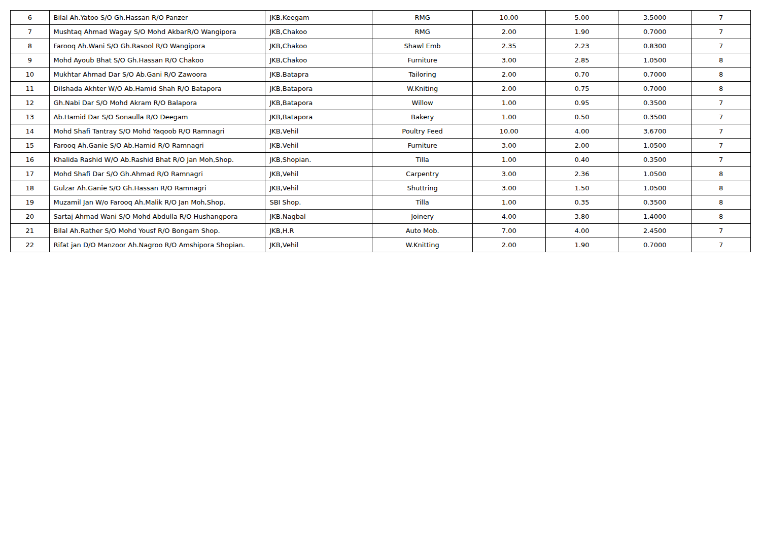| 6 | Bilal Ah.Yatoo S/O Gh.Hassan R/O Panzer | JKB,Keegam | RMG | 10.00 | 5.00 | 3.5000 | 7 |
| 7 | Mushtaq Ahmad Wagay S/O Mohd AkbarR/O Wangipora | JKB,Chakoo | RMG | 2.00 | 1.90 | 0.7000 | 7 |
| 8 | Farooq Ah.Wani S/O Gh.Rasool R/O Wangipora | JKB,Chakoo | Shawl Emb | 2.35 | 2.23 | 0.8300 | 7 |
| 9 | Mohd Ayoub Bhat S/O Gh.Hassan R/O Chakoo | JKB,Chakoo | Furniture | 3.00 | 2.85 | 1.0500 | 8 |
| 10 | Mukhtar Ahmad Dar S/O Ab.Gani R/O Zawoora | JKB,Batapra | Tailoring | 2.00 | 0.70 | 0.7000 | 8 |
| 11 | Dilshada Akhter W/O Ab.Hamid Shah R/O Batapora | JKB,Batapora | W.Kniting | 2.00 | 0.75 | 0.7000 | 8 |
| 12 | Gh.Nabi Dar S/O Mohd Akram R/O Balapora | JKB,Batapora | Willow | 1.00 | 0.95 | 0.3500 | 7 |
| 13 | Ab.Hamid Dar S/O Sonaulla R/O Deegam | JKB,Batapora | Bakery | 1.00 | 0.50 | 0.3500 | 7 |
| 14 | Mohd Shafi Tantray S/O Mohd Yaqoob R/O Ramnagri | JKB,Vehil | Poultry Feed | 10.00 | 4.00 | 3.6700 | 7 |
| 15 | Farooq Ah.Ganie S/O Ab.Hamid R/O Ramnagri | JKB,Vehil | Furniture | 3.00 | 2.00 | 1.0500 | 7 |
| 16 | Khalida Rashid W/O Ab.Rashid Bhat R/O Jan Moh,Shop. | JKB,Shopian. | Tilla | 1.00 | 0.40 | 0.3500 | 7 |
| 17 | Mohd Shafi Dar S/O Gh.Ahmad R/O Ramnagri | JKB,Vehil | Carpentry | 3.00 | 2.36 | 1.0500 | 8 |
| 18 | Gulzar Ah.Ganie S/O Gh.Hassan R/O Ramnagri | JKB,Vehil | Shuttring | 3.00 | 1.50 | 1.0500 | 8 |
| 19 | Muzamil Jan W/o Farooq Ah.Malik R/O Jan Moh,Shop. | SBI Shop. | Tilla | 1.00 | 0.35 | 0.3500 | 8 |
| 20 | Sartaj Ahmad Wani S/O Mohd Abdulla R/O Hushangpora | JKB,Nagbal | Joinery | 4.00 | 3.80 | 1.4000 | 8 |
| 21 | Bilal Ah.Rather S/O Mohd Yousf R/O Bongam Shop. | JKB,H.R | Auto Mob. | 7.00 | 4.00 | 2.4500 | 7 |
| 22 | Rifat jan D/O Manzoor Ah.Nagroo R/O Amshipora Shopian. | JKB,Vehil | W.Knitting | 2.00 | 1.90 | 0.7000 | 7 |